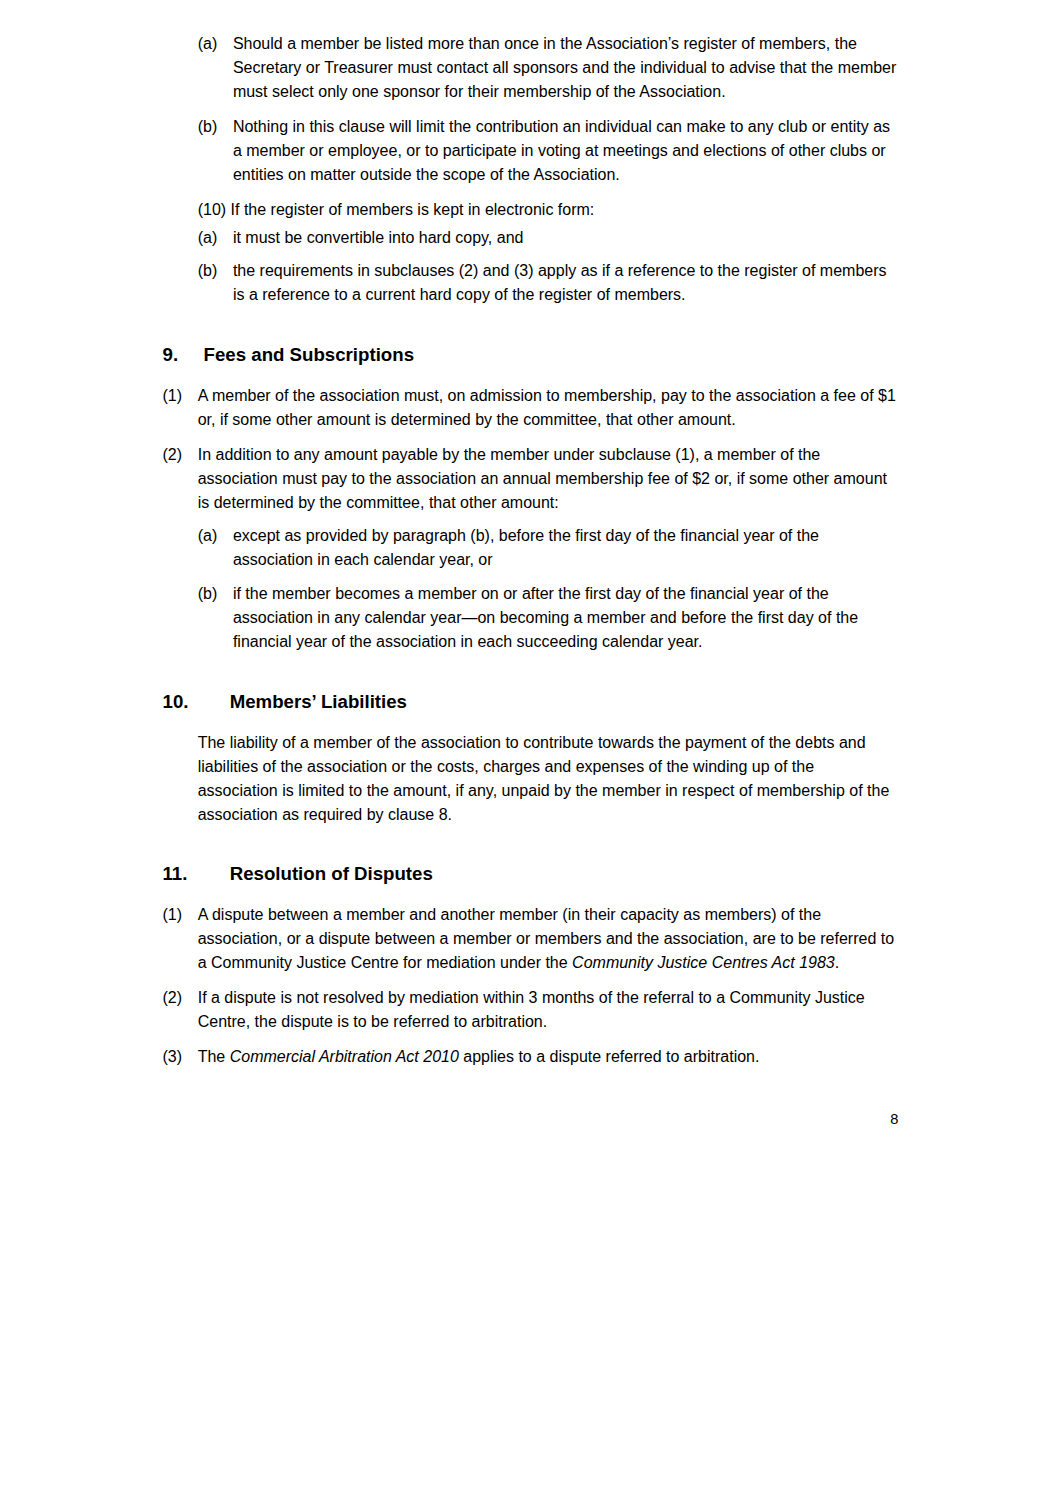(a) Should a member be listed more than once in the Association’s register of members, the Secretary or Treasurer must contact all sponsors and the individual to advise that the member must select only one sponsor for their membership of the Association.
(b) Nothing in this clause will limit the contribution an individual can make to any club or entity as a member or employee, or to participate in voting at meetings and elections of other clubs or entities on matter outside the scope of the Association.
(10) If the register of members is kept in electronic form:
(a) it must be convertible into hard copy, and
(b) the requirements in subclauses (2) and (3) apply as if a reference to the register of members is a reference to a current hard copy of the register of members.
9. Fees and Subscriptions
(1) A member of the association must, on admission to membership, pay to the association a fee of $1 or, if some other amount is determined by the committee, that other amount.
(2) In addition to any amount payable by the member under subclause (1), a member of the association must pay to the association an annual membership fee of $2 or, if some other amount is determined by the committee, that other amount:
(a) except as provided by paragraph (b), before the first day of the financial year of the association in each calendar year, or
(b) if the member becomes a member on or after the first day of the financial year of the association in any calendar year—on becoming a member and before the first day of the financial year of the association in each succeeding calendar year.
10. Members’ Liabilities
The liability of a member of the association to contribute towards the payment of the debts and liabilities of the association or the costs, charges and expenses of the winding up of the association is limited to the amount, if any, unpaid by the member in respect of membership of the association as required by clause 8.
11. Resolution of Disputes
(1) A dispute between a member and another member (in their capacity as members) of the association, or a dispute between a member or members and the association, are to be referred to a Community Justice Centre for mediation under the Community Justice Centres Act 1983.
(2) If a dispute is not resolved by mediation within 3 months of the referral to a Community Justice Centre, the dispute is to be referred to arbitration.
(3) The Commercial Arbitration Act 2010 applies to a dispute referred to arbitration.
8